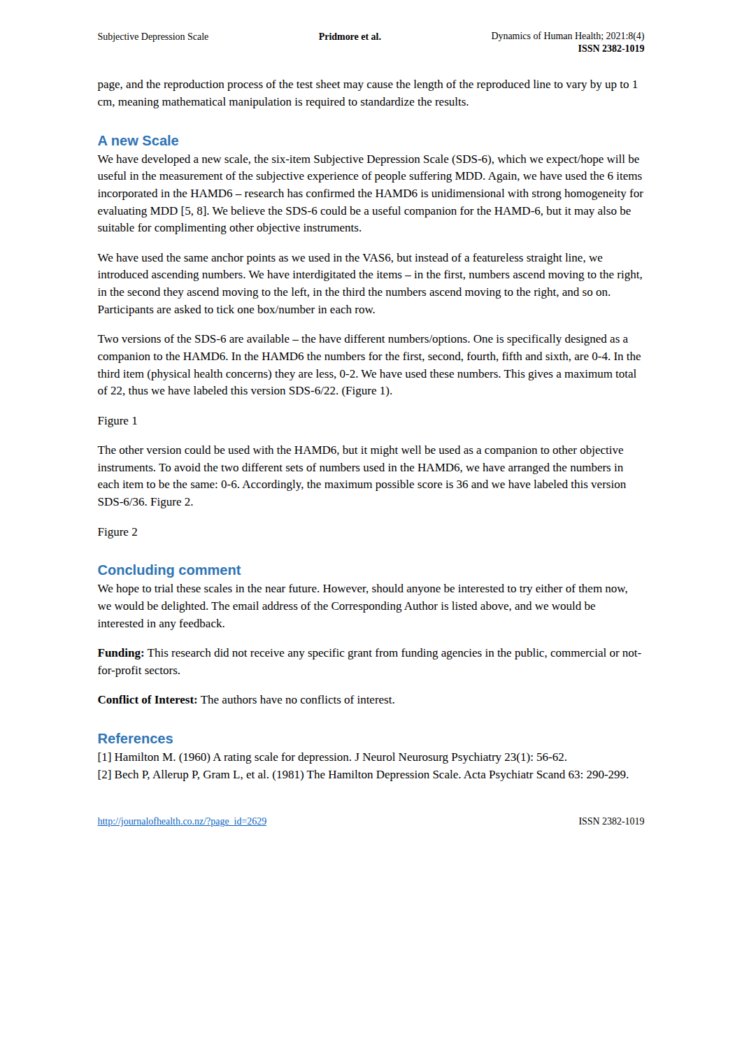Subjective Depression Scale
Pridmore et al.
Dynamics of Human Health; 2021:8(4)
ISSN 2382-1019
page, and the reproduction process of the test sheet may cause the length of the reproduced line to vary by up to 1 cm, meaning mathematical manipulation is required to standardize the results.
A new Scale
We have developed a new scale, the six-item Subjective Depression Scale (SDS-6), which we expect/hope will be useful in the measurement of the subjective experience of people suffering MDD. Again, we have used the 6 items incorporated in the HAMD6 – research has confirmed the HAMD6 is unidimensional with strong homogeneity for evaluating MDD [5, 8]. We believe the SDS-6 could be a useful companion for the HAMD-6, but it may also be suitable for complimenting other objective instruments.
We have used the same anchor points as we used in the VAS6, but instead of a featureless straight line, we introduced ascending numbers. We have interdigitated the items – in the first, numbers ascend moving to the right, in the second they ascend moving to the left, in the third the numbers ascend moving to the right, and so on. Participants are asked to tick one box/number in each row.
Two versions of the SDS-6 are available – the have different numbers/options. One is specifically designed as a companion to the HAMD6. In the HAMD6 the numbers for the first, second, fourth, fifth and sixth, are 0-4. In the third item (physical health concerns) they are less, 0-2. We have used these numbers. This gives a maximum total of 22, thus we have labeled this version SDS-6/22. (Figure 1).
Figure 1
The other version could be used with the HAMD6, but it might well be used as a companion to other objective instruments. To avoid the two different sets of numbers used in the HAMD6, we have arranged the numbers in each item to be the same: 0-6. Accordingly, the maximum possible score is 36 and we have labeled this version SDS-6/36. Figure 2.
Figure 2
Concluding comment
We hope to trial these scales in the near future. However, should anyone be interested to try either of them now, we would be delighted. The email address of the Corresponding Author is listed above, and we would be interested in any feedback.
Funding: This research did not receive any specific grant from funding agencies in the public, commercial or not-for-profit sectors.
Conflict of Interest: The authors have no conflicts of interest.
References
[1] Hamilton M. (1960) A rating scale for depression. J Neurol Neurosurg Psychiatry 23(1): 56-62.
[2] Bech P, Allerup P, Gram L, et al. (1981) The Hamilton Depression Scale. Acta Psychiatr Scand 63: 290-299.
http://journalofhealth.co.nz/?page_id=2629
ISSN 2382-1019